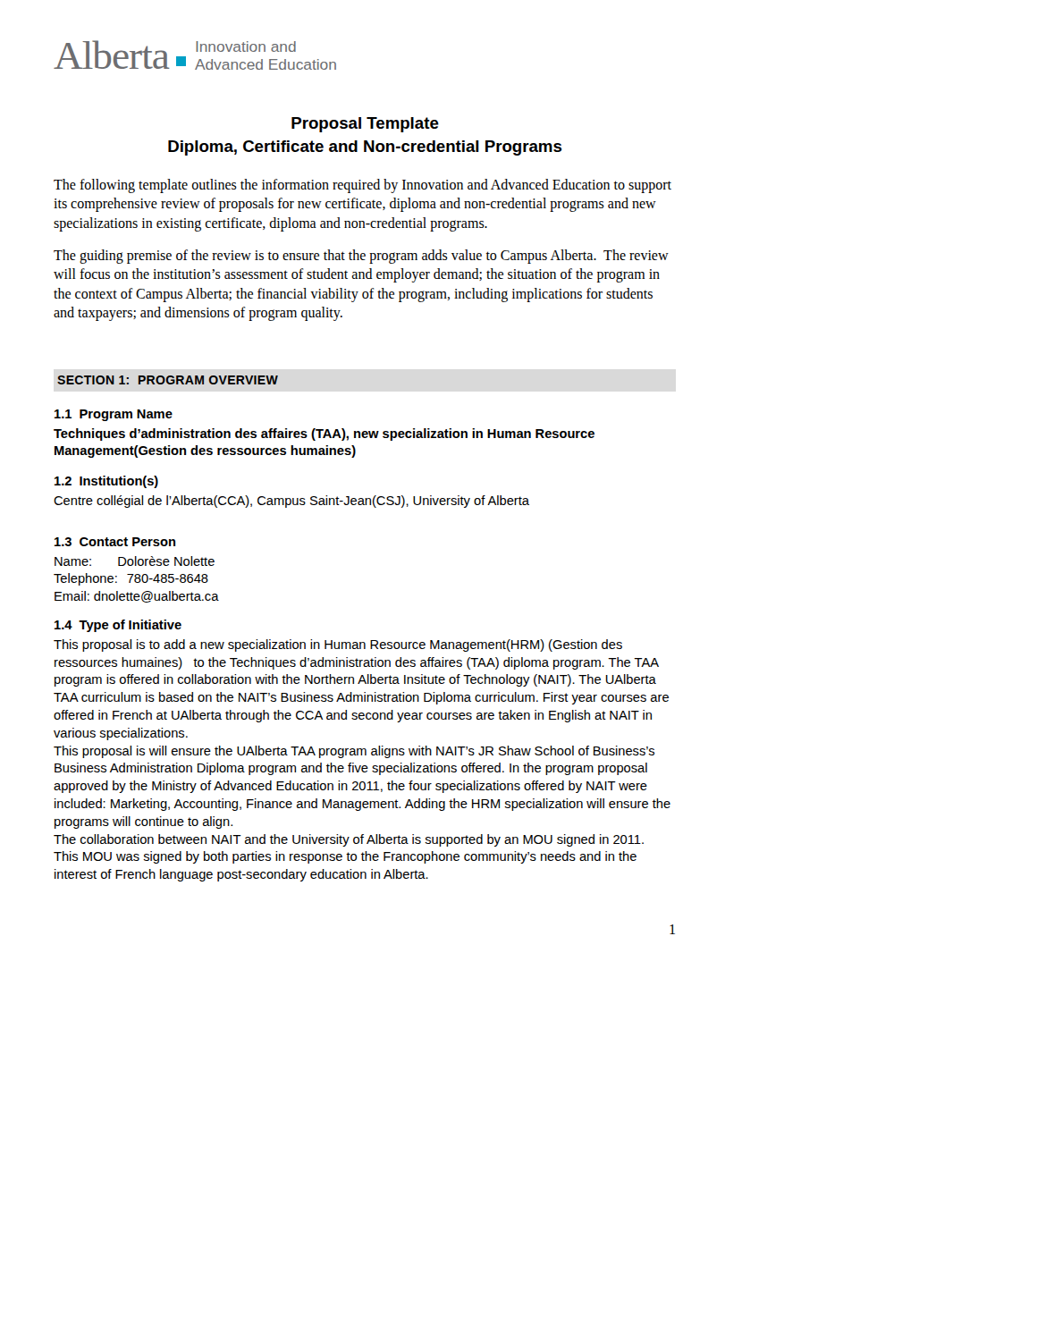Alberta Innovation and
Advanced Education
Proposal TemplateDiploma, Certificate and Non-credential Programs
The following template outlines the information required by Innovation and Advanced Education to support its comprehensive review of proposals for new certificate, diploma and non-credential programs and new specializations in existing certificate, diploma and non-credential programs.
The guiding premise of the review is to ensure that the program adds value to Campus Alberta. The review will focus on the institution’s assessment of student and employer demand; the situation of the program in the context of Campus Alberta; the financial viability of the program, including implications for students and taxpayers; and dimensions of program quality.
Section 1: Program Overview
1.1 Program Name
Techniques d’administration des affaires (TAA), new specialization in Human Resource Management(Gestion des ressources humaines)
1.2 Institution(s)
Centre collégial de l’Alberta(CCA), Campus Saint-Jean(CSJ), University of Alberta
1.3 Contact Person
Name:Dolorèse Nolette
Telephone:780-485-8648
Email: dnolette@ualberta.ca
1.4 Type of Initiative
This proposal is to add a new specialization in Human Resource Management(HRM) (Gestion des ressources humaines) to the Techniques d’administration des affaires (TAA) diploma program. The TAA program is offered in collaboration with the Northern Alberta Insitute of Technology (NAIT). The UAlberta TAA curriculum is based on the NAIT’s Business Administration Diploma curriculum. First year courses are offered in French at UAlberta through the CCA and second year courses are taken in English at NAIT in various specializations.
This proposal is will ensure the UAlberta TAA program aligns with NAIT’s JR Shaw School of Business’s Business Administration Diploma program and the five specializations offered. In the program proposal approved by the Ministry of Advanced Education in 2011, the four specializations offered by NAIT were included: Marketing, Accounting, Finance and Management. Adding the HRM specialization will ensure the programs will continue to align.
The collaboration between NAIT and the University of Alberta is supported by an MOU signed in 2011. This MOU was signed by both parties in response to the Francophone community’s needs and in the interest of French language post-secondary education in Alberta.
1